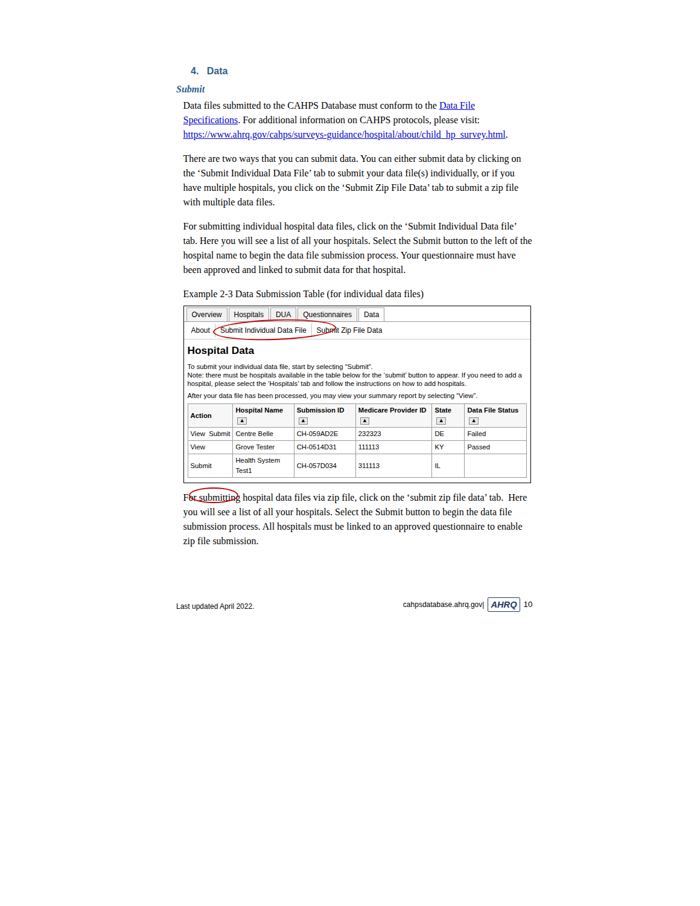4. Data
Submit
Data files submitted to the CAHPS Database must conform to the Data File Specifications. For additional information on CAHPS protocols, please visit: https://www.ahrq.gov/cahps/surveys-guidance/hospital/about/child_hp_survey.html.
There are two ways that you can submit data. You can either submit data by clicking on the ‘Submit Individual Data File’ tab to submit your data file(s) individually, or if you have multiple hospitals, you click on the ‘Submit Zip File Data’ tab to submit a zip file with multiple data files.
For submitting individual hospital data files, click on the ‘Submit Individual Data file’ tab. Here you will see a list of all your hospitals. Select the Submit button to the left of the hospital name to begin the data file submission process. Your questionnaire must have been approved and linked to submit data for that hospital.
Example 2-3 Data Submission Table (for individual data files)
Overview
Hospitals
DUA
Questionnaires
Data
About
Submit Individual Data File
Submit Zip File Data
Hospital Data
To submit your individual data file, start by selecting “Submit”.
Note: there must be hospitals available in the table below for the ‘submit’ button to appear. If you need to add a hospital, please select the ‘Hospitals’ tab and follow the instructions on how to add hospitals.
After your data file has been processed, you may view your summary report by selecting “View”.
| Action | Hospital Name ▲ | Submission ID ▲ | Medicare Provider ID ▲ | State ▲ | Data File Status ▲ |
| --- | --- | --- | --- | --- | --- |
| View Submit | Centre Belle | CH-059AD2E | 232323 | DE | Failed |
| View | Grove Tester | CH-0514D31 | 111113 | KY | Passed |
| Submit | Health System Test1 | CH-057D034 | 311113 | IL | |
For submitting hospital data files via zip file, click on the ‘submit zip file data’ tab. Here you will see a list of all your hospitals. Select the Submit button to begin the data file submission process. All hospitals must be linked to an approved questionnaire to enable zip file submission.
Last updated April 2022.
cahpsdatabase.ahrq.gov| AHRQ 10